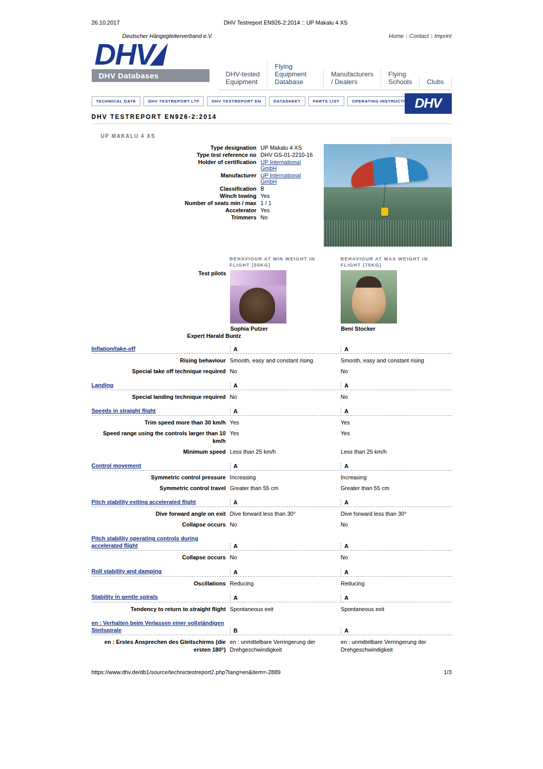26.10.2017
DHV Testreport EN926-2:2014 :: UP Makalu 4 XS
Deutscher Hängegleiterverband e.V.
Home|Contact|Imprint
DHV
DHV Databases
DHV-tested Equipment
Flying Equipment Database
Manufacturers / Dealers
Flying Schools
Clubs
Technical Data DHV Testreport LTF DHV Testreport EN Datasheet Parts List Operating Instruction Print
DHV
DHV Testreport EN926-2:2014
UP Makalu 4 XS
| Type designation | UP Makalu 4 XS |
| Type test reference no | DHV GS-01-2210-16 |
| Holder of certification | UP International GmbH |
| Manufacturer | UP International GmbH |
| Classification | B |
| Winch towing | Yes |
| Number of seats min / max | 1 / 1 |
| Accelerator | Yes |
| Trimmers | No |
Behaviour at min weight in flight (55kg)
Behaviour at max weight in flight (75kg)
Test pilots
Sophia Putzer
Beni Stocker
Expert Harald Buntz
Inflation/take-off
A
A
Rising behaviour
Smooth, easy and constant rising
Smooth, easy and constant rising
Special take off technique required
No
No
Landing
A
A
Special landing technique required
No
No
Speeds in straight flight
A
A
Trim speed more than 30 km/h
Yes
Yes
Speed range using the controls larger than 10 km/h
Yes
Yes
Minimum speed
Less than 25 km/h
Less than 25 km/h
Control movement
A
A
Symmetric control pressure
Increasing
Increasing
Symmetric control travel
Greater than 55 cm
Greater than 55 cm
Pitch stability exiting accelerated flight
A
A
Dive forward angle on exit
Dive forward less than 30°
Dive forward less than 30°
Collapse occurs
No
No
Pitch stability operating controls during accelerated flight
A
A
Collapse occurs
No
No
Roll stability and damping
A
A
Oscillations
Reducing
Reducing
Stability in gentle spirals
A
A
Tendency to return to straight flight
Spontaneous exit
Spontaneous exit
en : Verhalten beim Verlassen einer vollständigen Steilspirale
B
A
en : Erstes Ansprechen des Gleitschirms (die ersten 180°)
en : unmittelbare Verringerung der Drehgeschwindigkeit
en : unmittelbare Verringerung der Drehgeschwindigkeit
https://www.dhv.de/db1/source/technictestreport2.php?lang=en&item=-2889
1/3